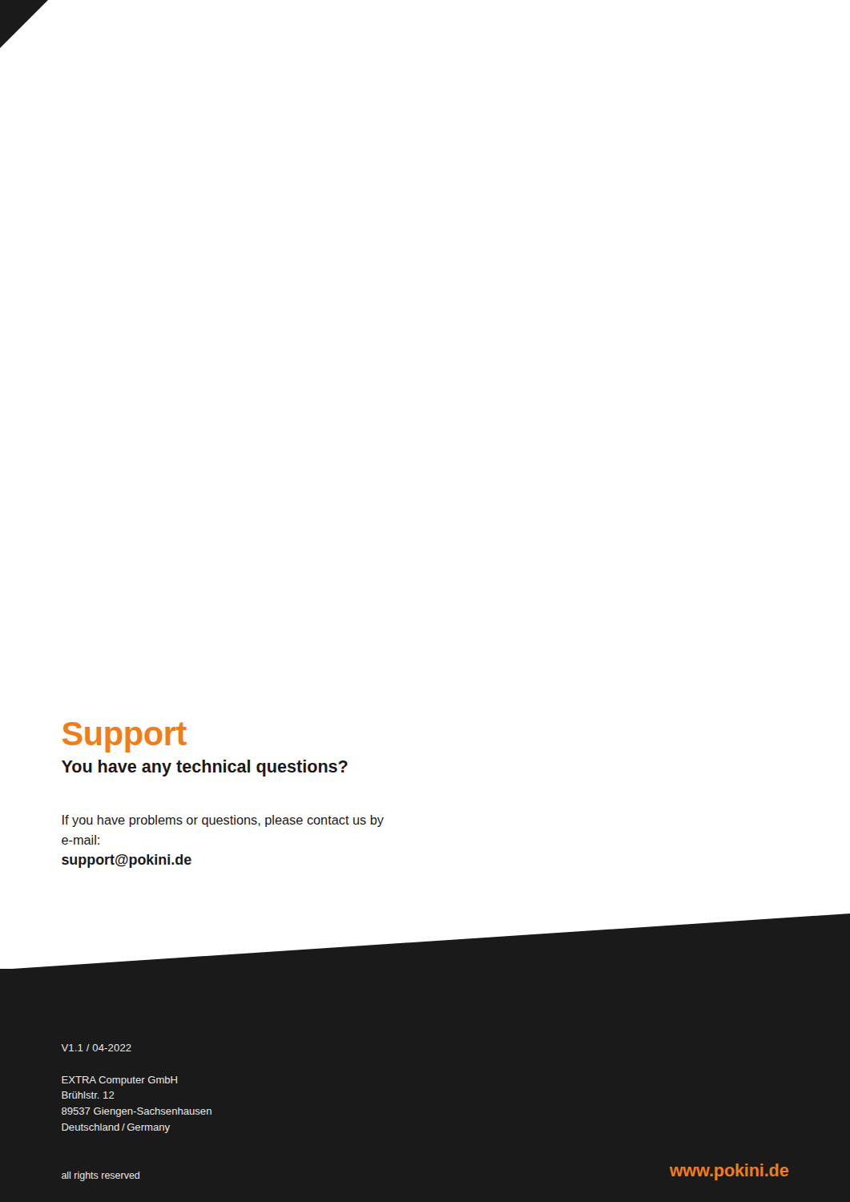Support
You have any technical questions?
If you have problems or questions, please contact us by e-mail:
support@pokini.de
V1.1 / 04-2022
EXTRA Computer GmbH
Brühlstr. 12
89537 Giengen-Sachsenhausen
Deutschland / Germany
all rights reserved www.pokini.de